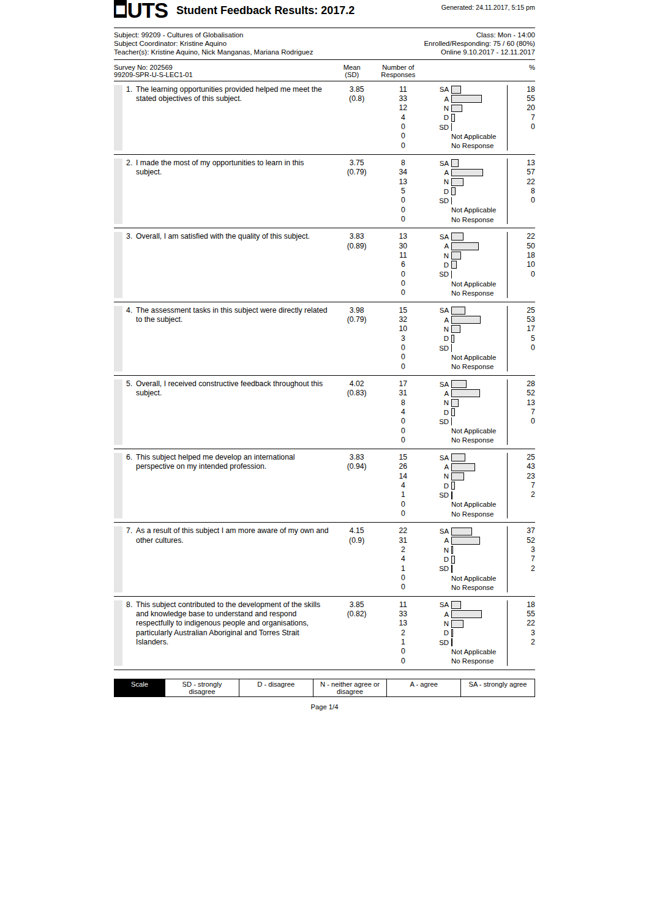■UTS Student Feedback Results: 2017.2
Generated: 24.11.2017, 5:15 pm
| Subject: 99209 - Cultures of Globalisation | Class: Mon - 14:00 |
| Subject Coordinator: Kristine Aquino | Enrolled/Responding: 75 / 60 (80%) |
| Teacher(s): Kristine Aquino, Nick Manganas, Mariana Rodriguez | Online 9.10.2017 - 12.11.2017 |
Survey No: 202569
99209-SPR-U-S-LEC1-01
Mean
(SD)
Number of
Responses
%
1. The learning opportunities provided helped me meet the stated objectives of this subject.
3.85(0.8)
11
33
12
4
0
0
0
SA
A
N
D
SD
Not Applicable
No Response
18
55
20
7
0
2. I made the most of my opportunities to learn in this subject.
3.75(0.79)
8
34
13
5
0
0
0
SA
A
N
D
SD
Not Applicable
No Response
13
57
22
8
0
3. Overall, I am satisfied with the quality of this subject.
3.83(0.89)
13
30
11
6
0
0
0
SA
A
N
D
SD
Not Applicable
No Response
22
50
18
10
0
4. The assessment tasks in this subject were directly related to the subject.
3.98(0.79)
15
32
10
3
0
0
0
SA
A
N
D
SD
Not Applicable
No Response
25
53
17
5
0
5. Overall, I received constructive feedback throughout this subject.
4.02(0.83)
17
31
8
4
0
0
0
SA
A
N
D
SD
Not Applicable
No Response
28
52
13
7
0
6. This subject helped me develop an international perspective on my intended profession.
3.83(0.94)
15
26
14
4
1
0
0
SA
A
N
D
SD
Not Applicable
No Response
25
43
23
7
2
7. As a result of this subject I am more aware of my own and other cultures.
4.15(0.9)
22
31
2
4
1
0
0
SA
A
N
D
SD
Not Applicable
No Response
37
52
3
7
2
8. This subject contributed to the development of the skills and knowledge base to understand and respond respectfully to indigenous people and organisations, particularly Australian Aboriginal and Torres Strait Islanders.
3.85(0.82)
11
33
13
2
1
0
0
SA
A
N
D
SD
Not Applicable
No Response
18
55
22
3
2
Scale
SD - strongly disagree
D - disagree
N - neither agree or disagree
A - agree
SA - strongly agree
Page 1/4